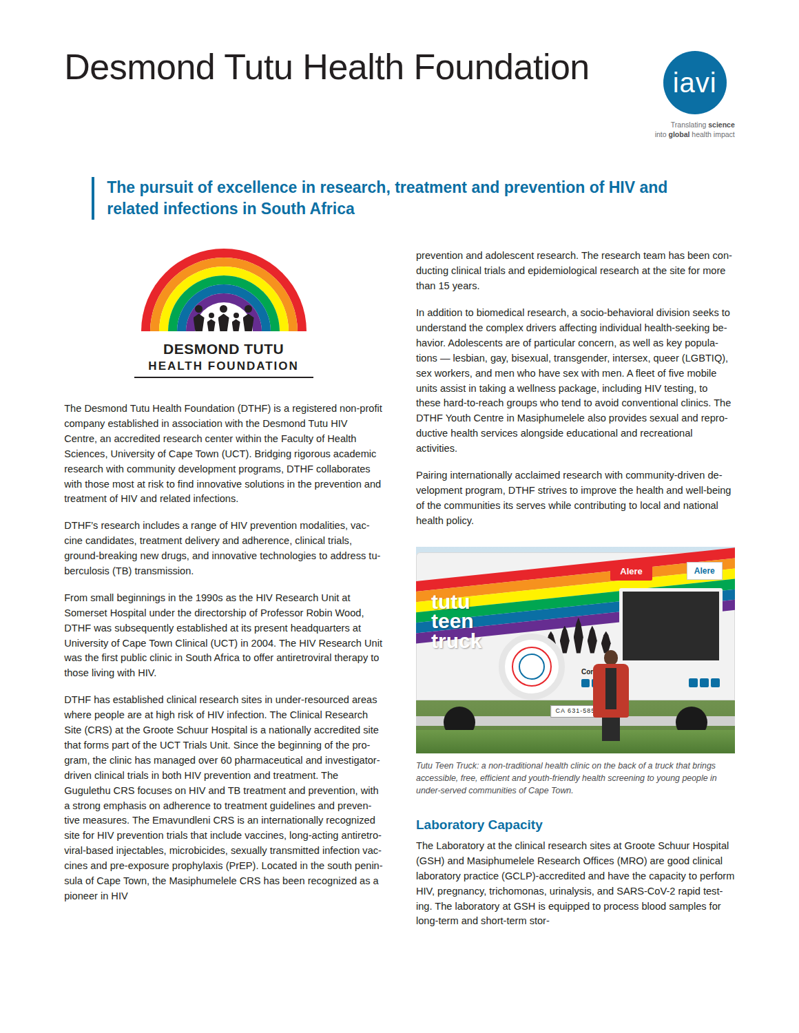Desmond Tutu Health Foundation
iavi
Translating science
into global health impact
The pursuit of excellence in research, treatment and prevention of HIV and related infections in South Africa
DESMOND TUTUHEALTH FOUNDATION
The Desmond Tutu Health Foundation (DTHF) is a registered non-profit company established in association with the Desmond Tutu HIV Centre, an accredited research center within the Faculty of Health Sciences, University of Cape Town (UCT). Bridging rigorous academic research with community development programs, DTHF collaborates with those most at risk to find innovative solutions in the prevention and treatment of HIV and related infections.
DTHF’s research includes a range of HIV prevention modalities, vaccine candidates, treatment delivery and adherence, clinical trials, ground-breaking new drugs, and innovative technologies to address tuberculosis (TB) transmission.
From small beginnings in the 1990s as the HIV Research Unit at Somerset Hospital under the directorship of Professor Robin Wood, DTHF was subsequently established at its present headquarters at University of Cape Town Clinical (UCT) in 2004. The HIV Research Unit was the first public clinic in South Africa to offer antiretroviral therapy to those living with HIV.
DTHF has established clinical research sites in under-resourced areas where people are at high risk of HIV infection. The Clinical Research Site (CRS) at the Groote Schuur Hospital is a nationally accredited site that forms part of the UCT Trials Unit. Since the beginning of the program, the clinic has managed over 60 pharmaceutical and investigator-driven clinical trials in both HIV prevention and treatment. The Gugulethu CRS focuses on HIV and TB treatment and prevention, with a strong emphasis on adherence to treatment guidelines and preventive measures. The Emavundleni CRS is an internationally recognized site for HIV prevention trials that include vaccines, long-acting antiretroviral-based injectables, microbicides, sexually transmitted infection vaccines and pre-exposure prophylaxis (PrEP). Located in the south peninsula of Cape Town, the Masiphumelele CRS has been recognized as a pioneer in HIV
prevention and adolescent research. The research team has been conducting clinical trials and epidemiological research at the site for more than 15 years.
In addition to biomedical research, a socio-behavioral division seeks to understand the complex drivers affecting individual health-seeking behavior. Adolescents are of particular concern, as well as key populations — lesbian, gay, bisexual, transgender, intersex, queer (LGBTIQ), sex workers, and men who have sex with men. A fleet of five mobile units assist in taking a wellness package, including HIV testing, to these hard-to-reach groups who tend to avoid conventional clinics. The DTHF Youth Centre in Masiphumelele also provides sexual and reproductive health services alongside educational and recreational activities.
Pairing internationally acclaimed research with community-driven development program, DTHF strives to improve the health and well-being of the communities its serves while contributing to local and national health policy.
Alere
Alere
tututeen truck
Contact us:
CA 631-585
Tutu Teen Truck: a non-traditional health clinic on the back of a truck that brings accessible, free, efficient and youth-friendly health screening to young people in under-served communities of Cape Town.
Laboratory Capacity
The Laboratory at the clinical research sites at Groote Schuur Hospital (GSH) and Masiphumelele Research Offices (MRO) are good clinical laboratory practice (GCLP)-accredited and have the capacity to perform HIV, pregnancy, trichomonas, urinalysis, and SARS-CoV-2 rapid testing. The laboratory at GSH is equipped to process blood samples for long-term and short-term stor-